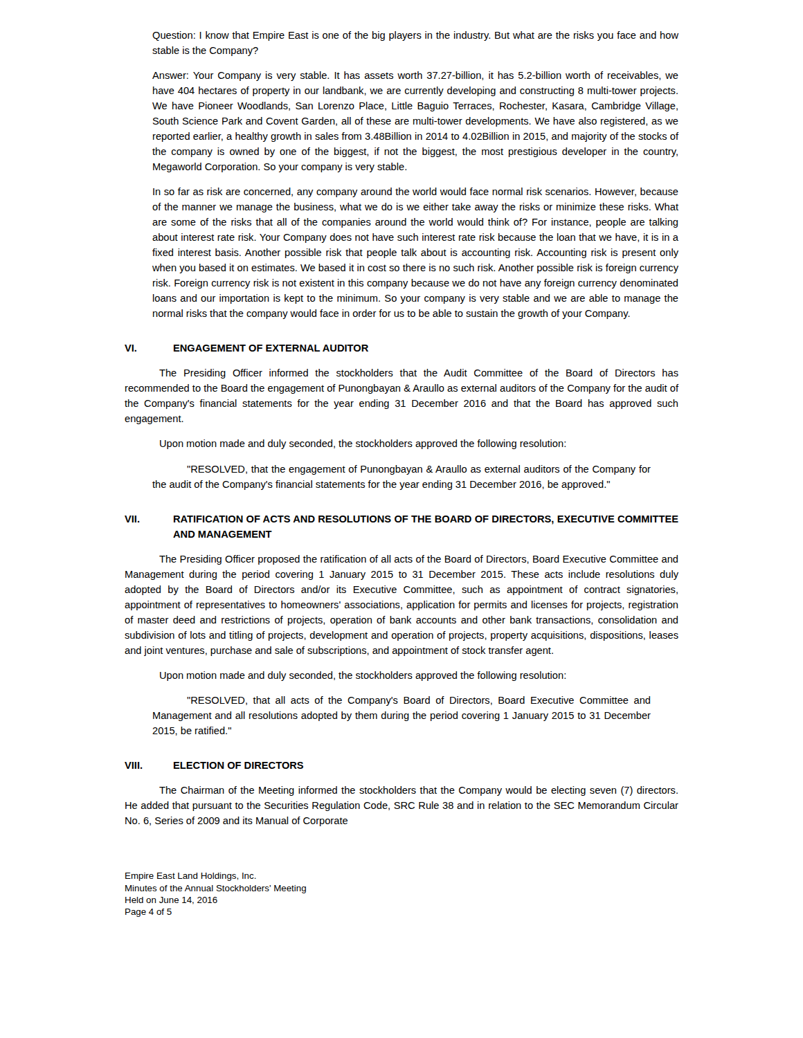Question: I know that Empire East is one of the big players in the industry. But what are the risks you face and how stable is the Company?
Answer: Your Company is very stable. It has assets worth 37.27-billion, it has 5.2-billion worth of receivables, we have 404 hectares of property in our landbank, we are currently developing and constructing 8 multi-tower projects. We have Pioneer Woodlands, San Lorenzo Place, Little Baguio Terraces, Rochester, Kasara, Cambridge Village, South Science Park and Covent Garden, all of these are multi-tower developments. We have also registered, as we reported earlier, a healthy growth in sales from 3.48Billion in 2014 to 4.02Billion in 2015, and majority of the stocks of the company is owned by one of the biggest, if not the biggest, the most prestigious developer in the country, Megaworld Corporation. So your company is very stable.
In so far as risk are concerned, any company around the world would face normal risk scenarios. However, because of the manner we manage the business, what we do is we either take away the risks or minimize these risks. What are some of the risks that all of the companies around the world would think of? For instance, people are talking about interest rate risk. Your Company does not have such interest rate risk because the loan that we have, it is in a fixed interest basis. Another possible risk that people talk about is accounting risk. Accounting risk is present only when you based it on estimates. We based it in cost so there is no such risk. Another possible risk is foreign currency risk. Foreign currency risk is not existent in this company because we do not have any foreign currency denominated loans and our importation is kept to the minimum. So your company is very stable and we are able to manage the normal risks that the company would face in order for us to be able to sustain the growth of your Company.
VI. ENGAGEMENT OF EXTERNAL AUDITOR
The Presiding Officer informed the stockholders that the Audit Committee of the Board of Directors has recommended to the Board the engagement of Punongbayan & Araullo as external auditors of the Company for the audit of the Company's financial statements for the year ending 31 December 2016 and that the Board has approved such engagement.
Upon motion made and duly seconded, the stockholders approved the following resolution:
"RESOLVED, that the engagement of Punongbayan & Araullo as external auditors of the Company for the audit of the Company's financial statements for the year ending 31 December 2016, be approved."
VII. RATIFICATION OF ACTS AND RESOLUTIONS OF THE BOARD OF DIRECTORS, EXECUTIVE COMMITTEE AND MANAGEMENT
The Presiding Officer proposed the ratification of all acts of the Board of Directors, Board Executive Committee and Management during the period covering 1 January 2015 to 31 December 2015. These acts include resolutions duly adopted by the Board of Directors and/or its Executive Committee, such as appointment of contract signatories, appointment of representatives to homeowners' associations, application for permits and licenses for projects, registration of master deed and restrictions of projects, operation of bank accounts and other bank transactions, consolidation and subdivision of lots and titling of projects, development and operation of projects, property acquisitions, dispositions, leases and joint ventures, purchase and sale of subscriptions, and appointment of stock transfer agent.
Upon motion made and duly seconded, the stockholders approved the following resolution:
"RESOLVED, that all acts of the Company's Board of Directors, Board Executive Committee and Management and all resolutions adopted by them during the period covering 1 January 2015 to 31 December 2015, be ratified."
VIII. ELECTION OF DIRECTORS
The Chairman of the Meeting informed the stockholders that the Company would be electing seven (7) directors. He added that pursuant to the Securities Regulation Code, SRC Rule 38 and in relation to the SEC Memorandum Circular No. 6, Series of 2009 and its Manual of Corporate
Empire East Land Holdings, Inc.
Minutes of the Annual Stockholders' Meeting
Held on June 14, 2016
Page 4 of 5